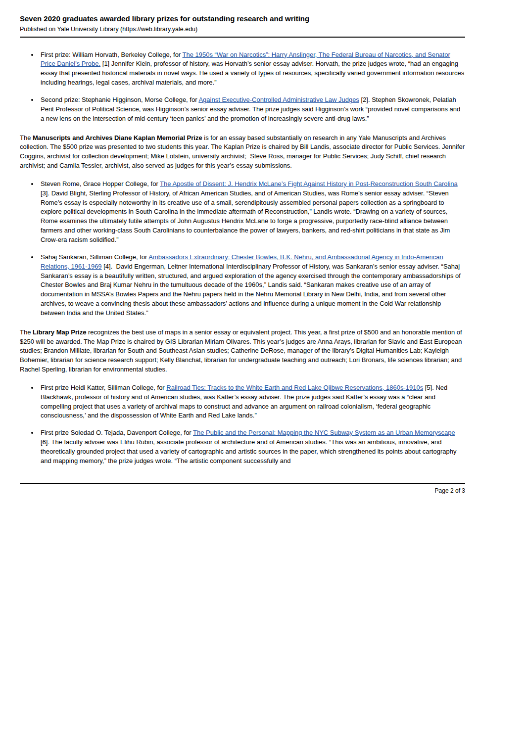Seven 2020 graduates awarded library prizes for outstanding research and writing
Published on Yale University Library (https://web.library.yale.edu)
First prize: William Horvath, Berkeley College, for The 1950s “War on Narcotics”: Harry Anslinger, The Federal Bureau of Narcotics, and Senator Price Daniel’s Probe. [1] Jennifer Klein, professor of history, was Horvath’s senior essay adviser. Horvath, the prize judges wrote, “had an engaging essay that presented historical materials in novel ways. He used a variety of types of resources, specifically varied government information resources including hearings, legal cases, archival materials, and more.”
Second prize: Stephanie Higginson, Morse College, for Against Executive-Controlled Administrative Law Judges [2]. Stephen Skowronek, Pelatiah Perit Professor of Political Science, was Higginson’s senior essay adviser. The prize judges said Higginson’s work “provided novel comparisons and a new lens on the intersection of mid-century ‘teen panics’ and the promotion of increasingly severe anti-drug laws.”
The Manuscripts and Archives Diane Kaplan Memorial Prize is for an essay based substantially on research in any Yale Manuscripts and Archives collection. The $500 prize was presented to two students this year. The Kaplan Prize is chaired by Bill Landis, associate director for Public Services. Jennifer Coggins, archivist for collection development; Mike Lotstein, university archivist; Steve Ross, manager for Public Services; Judy Schiff, chief research archivist; and Camila Tessler, archivist, also served as judges for this year’s essay submissions.
Steven Rome, Grace Hopper College, for The Apostle of Dissent: J. Hendrix McLane’s Fight Against History in Post-Reconstruction South Carolina [3]. David Blight, Sterling Professor of History, of African American Studies, and of American Studies, was Rome’s senior essay adviser. “Steven Rome’s essay is especially noteworthy in its creative use of a small, serendipitously assembled personal papers collection as a springboard to explore political developments in South Carolina in the immediate aftermath of Reconstruction,” Landis wrote. “Drawing on a variety of sources, Rome examines the ultimately futile attempts of John Augustus Hendrix McLane to forge a progressive, purportedly race-blind alliance between farmers and other working-class South Carolinians to counterbalance the power of lawyers, bankers, and red-shirt politicians in that state as Jim Crow-era racism solidified.”
Sahaj Sankaran, Silliman College, for Ambassadors Extraordinary: Chester Bowles, B.K. Nehru, and Ambassadorial Agency in Indo-American Relations, 1961-1969 [4]. David Engerman, Leitner International Interdisciplinary Professor of History, was Sankaran’s senior essay adviser. “Sahaj Sankaran’s essay is a beautifully written, structured, and argued exploration of the agency exercised through the contemporary ambassadorships of Chester Bowles and Braj Kumar Nehru in the tumultuous decade of the 1960s,” Landis said. “Sankaran makes creative use of an array of documentation in MSSA’s Bowles Papers and the Nehru papers held in the Nehru Memorial Library in New Delhi, India, and from several other archives, to weave a convincing thesis about these ambassadors’ actions and influence during a unique moment in the Cold War relationship between India and the United States.”
The Library Map Prize recognizes the best use of maps in a senior essay or equivalent project. This year, a first prize of $500 and an honorable mention of $250 will be awarded. The Map Prize is chaired by GIS Librarian Miriam Olivares. This year’s judges are Anna Arays, librarian for Slavic and East European studies; Brandon Milliate, librarian for South and Southeast Asian studies; Catherine DeRose, manager of the library’s Digital Humanities Lab; Kayleigh Bohemier, librarian for science research support; Kelly Blanchat, librarian for undergraduate teaching and outreach; Lori Bronars, life sciences librarian; and Rachel Sperling, librarian for environmental studies.
First prize Heidi Katter, Silliman College, for Railroad Ties: Tracks to the White Earth and Red Lake Ojibwe Reservations, 1860s-1910s [5]. Ned Blackhawk, professor of history and of American studies, was Katter’s essay adviser. The prize judges said Katter’s essay was a “clear and compelling project that uses a variety of archival maps to construct and advance an argument on railroad colonialism, ‘federal geographic consciousness,’ and the dispossession of White Earth and Red Lake lands.”
First prize Soledad O. Tejada, Davenport College, for The Public and the Personal: Mapping the NYC Subway System as an Urban Memoryscape [6]. The faculty adviser was Elihu Rubin, associate professor of architecture and of American studies. “This was an ambitious, innovative, and theoretically grounded project that used a variety of cartographic and artistic sources in the paper, which strengthened its points about cartography and mapping memory,” the prize judges wrote. “The artistic component successfully and
Page 2 of 3